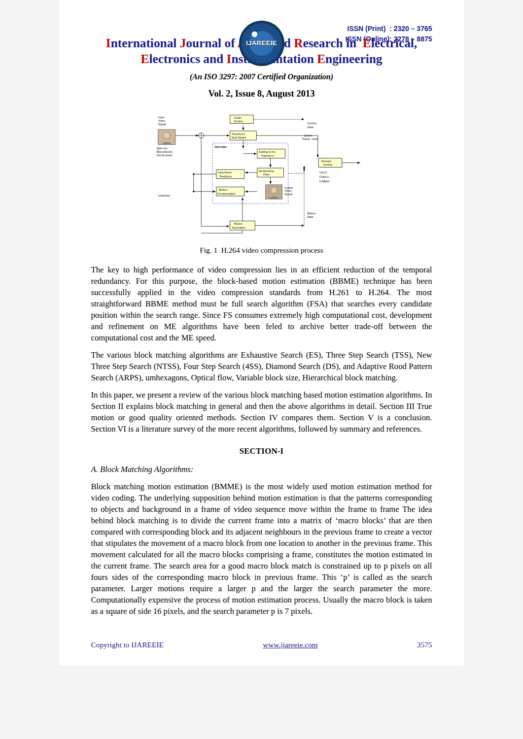ISSN (Print) : 2320 – 3765
ISSN (Online): 2278 – 8875
International Journal of Advanced Research in Electrical,
Electronics and Instrumentation Engineering
(An ISO 3297: 2007 Certified Organization)
Vol. 2, Issue 8, August 2013
Input Video Signal Split into Macroblocks 16x16 pixels Coder Control Transform/ Scal /Quant Decoder Scaling & Inv. Transform De-blocking Filter Intra-frame Prediction Motion- Compensation Motion Estimation Entropy Coding UVLC CAVLC CABAC Output Video Signal Control Data Quant. Transf. coefs Motion Data Intra/Inter
Fig. 1 H.264 video compression process
The key to high performance of video compression lies in an efficient reduction of the temporal redundancy. For this purpose, the block-based motion estimation (BBME) technique has been successfully applied in the video compression standards from H.261 to H.264. The most straightforward BBME method must be full search algorithm (FSA) that searches every candidate position within the search range. Since FS consumes extremely high computational cost, development and refinement on ME algorithms have been feled to archive better trade-off between the computational cost and the ME speed.
The various block matching algorithms are Exhaustive Search (ES), Three Step Search (TSS), New Three Step Search (NTSS), Four Step Search (4SS), Diamond Search (DS), and Adaptive Rood Pattern Search (ARPS), umhexagons, Optical flow, Variable block size, Hierarchical block matching.
In this paper, we present a review of the various block matching based motion estimation algorithms. In Section II explains block matching in general and then the above algorithms in detail. Section III True motion or good quality oriented methods. Section IV compares them. Section V is a conclusion. Section VI is a literature survey of the more recent algorithms, followed by summary and references.
SECTION-I
A. Block Matching Algorithms:
Block matching motion estimation (BMME) is the most widely used motion estimation method for video coding. The underlying supposition behind motion estimation is that the patterns corresponding to objects and background in a frame of video sequence move within the frame to frame The idea behind block matching is to divide the current frame into a matrix of ‘macro blocks’ that are then compared with corresponding block and its adjacent neighbours in the previous frame to create a vector that stipulates the movement of a macro block from one location to another in the previous frame. This movement calculated for all the macro blocks comprising a frame, constitutes the motion estimated in the current frame. The search area for a good macro block match is constrained up to p pixels on all fours sides of the corresponding macro block in previous frame. This ‘p’ is called as the search parameter. Larger motions require a larger p and the larger the search parameter the more. Computationally expensive the process of motion estimation process. Usually the macro block is taken as a square of side 16 pixels, and the search parameter p is 7 pixels.
Copyright to IJAREEIE www.ijareeie.com 3575